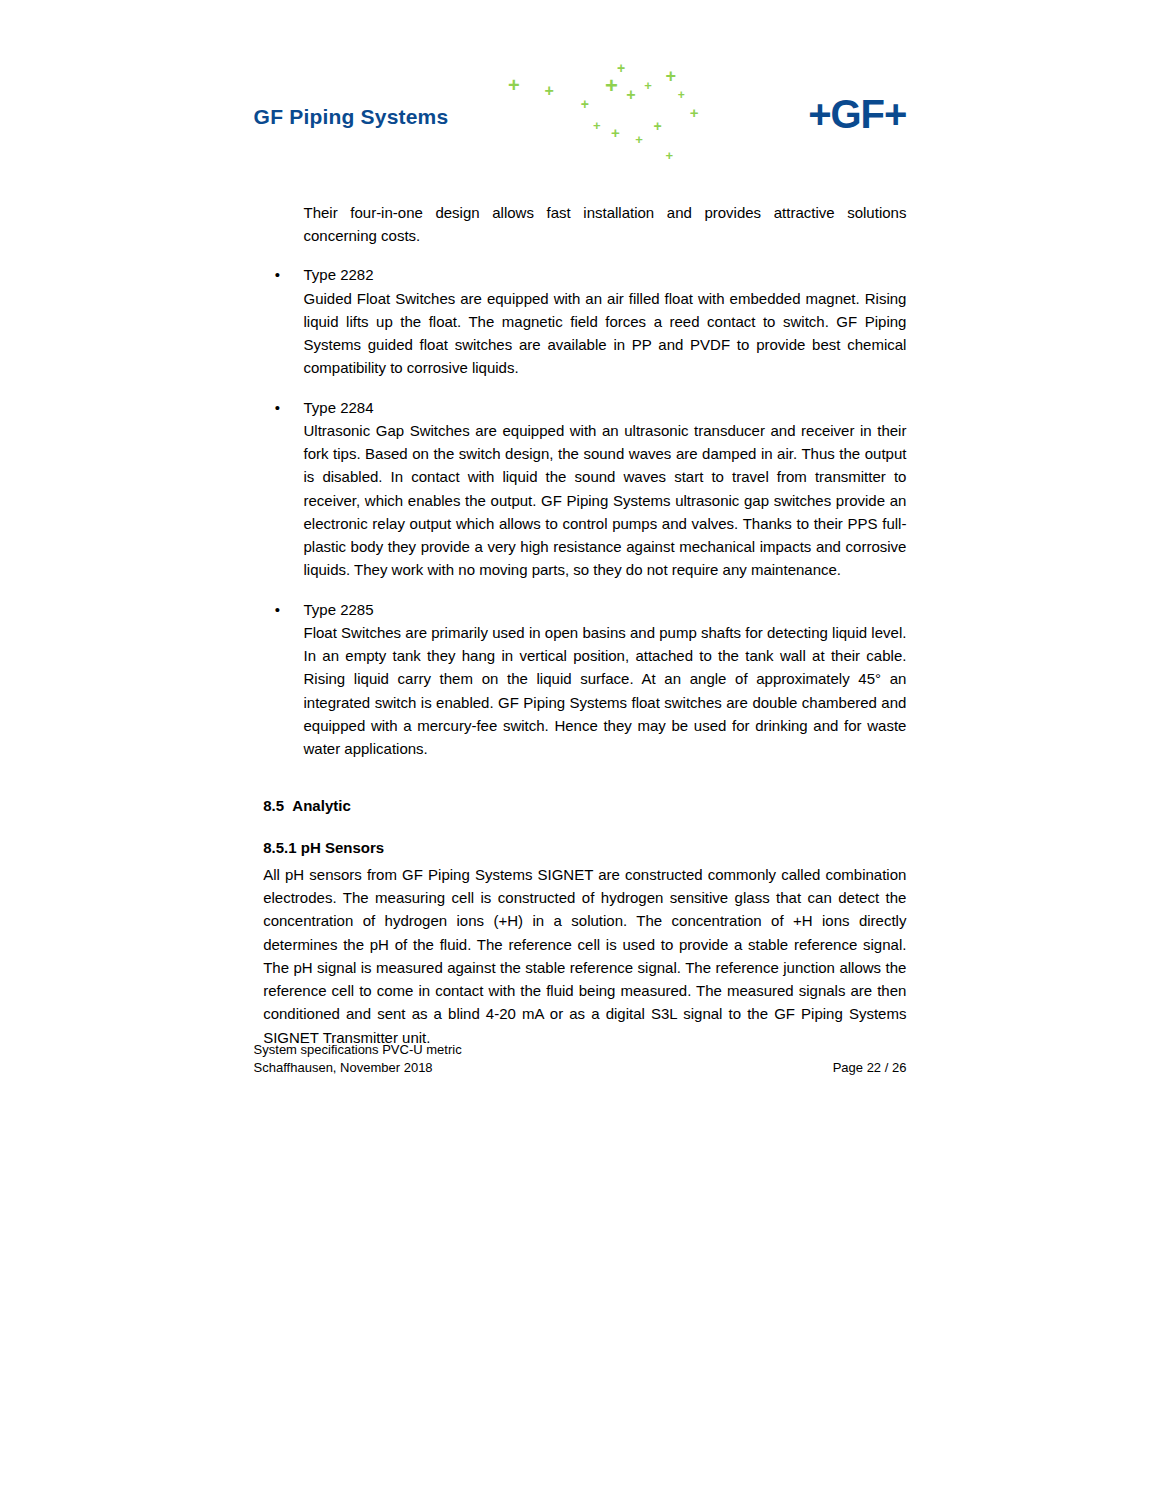GF Piping Systems
+ + + + + + + + + + + + + + +
+GF+
Their four-in-one design allows fast installation and provides attractive solutions concerning costs.
Type 2282 Guided Float Switches are equipped with an air filled float with embedded magnet. Rising liquid lifts up the float. The magnetic field forces a reed contact to switch. GF Piping Systems guided float switches are available in PP and PVDF to provide best chemical compatibility to corrosive liquids.
Type 2284 Ultrasonic Gap Switches are equipped with an ultrasonic transducer and receiver in their fork tips. Based on the switch design, the sound waves are damped in air. Thus the output is disabled. In contact with liquid the sound waves start to travel from transmitter to receiver, which enables the output. GF Piping Systems ultrasonic gap switches provide an electronic relay output which allows to control pumps and valves. Thanks to their PPS full-plastic body they provide a very high resistance against mechanical impacts and corrosive liquids. They work with no moving parts, so they do not require any maintenance.
Type 2285 Float Switches are primarily used in open basins and pump shafts for detecting liquid level. In an empty tank they hang in vertical position, attached to the tank wall at their cable. Rising liquid carry them on the liquid surface. At an angle of approximately 45° an integrated switch is enabled. GF Piping Systems float switches are double chambered and equipped with a mercury-fee switch. Hence they may be used for drinking and for waste water applications.
8.5 Analytic
8.5.1 pH Sensors
All pH sensors from GF Piping Systems SIGNET are constructed commonly called combination electrodes. The measuring cell is constructed of hydrogen sensitive glass that can detect the concentration of hydrogen ions (+H) in a solution. The concentration of +H ions directly determines the pH of the fluid. The reference cell is used to provide a stable reference signal. The pH signal is measured against the stable reference signal. The reference junction allows the reference cell to come in contact with the fluid being measured. The measured signals are then conditioned and sent as a blind 4-20 mA or as a digital S3L signal to the GF Piping Systems SIGNET Transmitter unit.
System specifications PVC-U metric
Schaffhausen, November 2018
Page 22 / 26